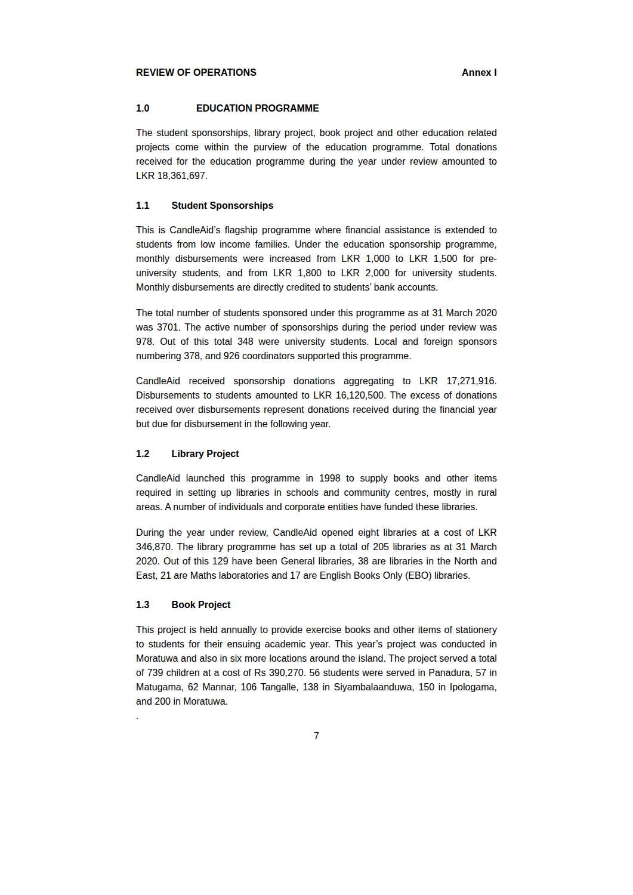REVIEW OF OPERATIONS Annex I
1.0 EDUCATION PROGRAMME
The student sponsorships, library project, book project and other education related projects come within the purview of the education programme. Total donations received for the education programme during the year under review amounted to LKR 18,361,697.
1.1 Student Sponsorships
This is CandleAid’s flagship programme where financial assistance is extended to students from low income families. Under the education sponsorship programme, monthly disbursements were increased from LKR 1,000 to LKR 1,500 for pre-university students, and from LKR 1,800 to LKR 2,000 for university students. Monthly disbursements are directly credited to students’ bank accounts.
The total number of students sponsored under this programme as at 31 March 2020 was 3701. The active number of sponsorships during the period under review was 978. Out of this total 348 were university students. Local and foreign sponsors numbering 378, and 926 coordinators supported this programme.
CandleAid received sponsorship donations aggregating to LKR 17,271,916. Disbursements to students amounted to LKR 16,120,500. The excess of donations received over disbursements represent donations received during the financial year but due for disbursement in the following year.
1.2 Library Project
CandleAid launched this programme in 1998 to supply books and other items required in setting up libraries in schools and community centres, mostly in rural areas. A number of individuals and corporate entities have funded these libraries.
During the year under review, CandleAid opened eight libraries at a cost of LKR 346,870. The library programme has set up a total of 205 libraries as at 31 March 2020. Out of this 129 have been General libraries, 38 are libraries in the North and East, 21 are Maths laboratories and 17 are English Books Only (EBO) libraries.
1.3 Book Project
This project is held annually to provide exercise books and other items of stationery to students for their ensuing academic year. This year’s project was conducted in Moratuwa and also in six more locations around the island. The project served a total of 739 children at a cost of Rs 390,270. 56 students were served in Panadura, 57 in Matugama, 62 Mannar, 106 Tangalle, 138 in Siyambalaanduwa, 150 in Ipologama, and 200 in Moratuwa.
.
7